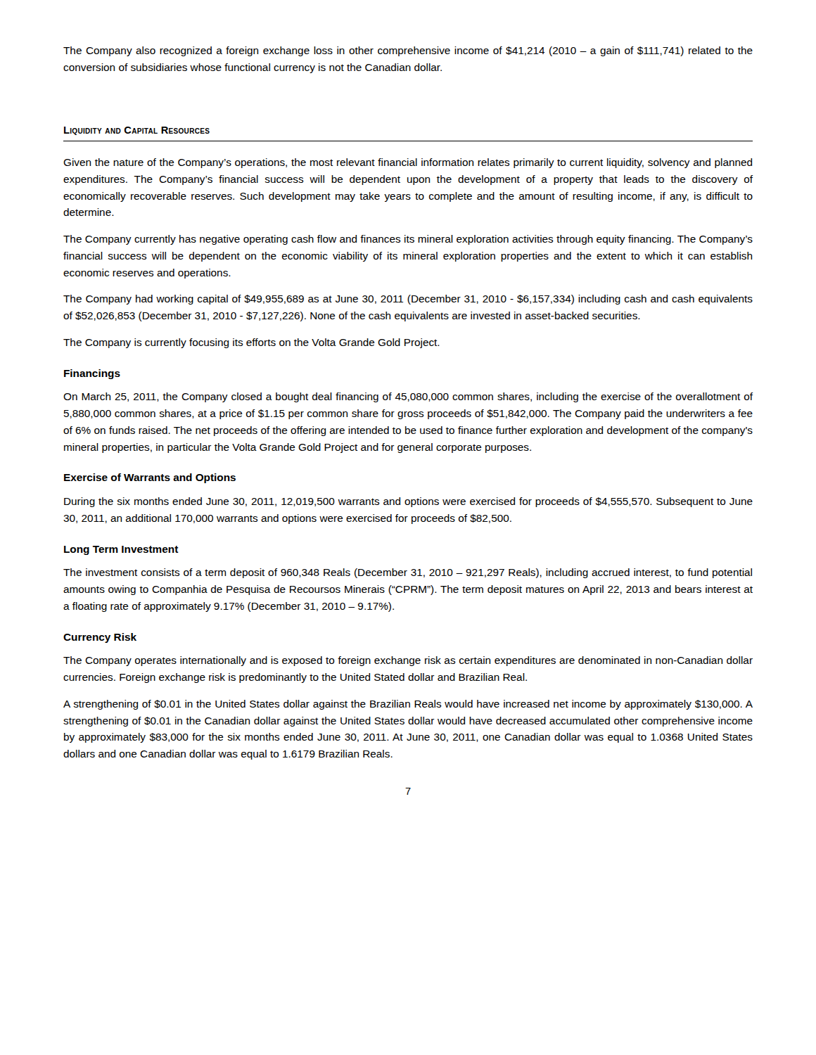The Company also recognized a foreign exchange loss in other comprehensive income of $41,214 (2010 – a gain of $111,741) related to the conversion of subsidiaries whose functional currency is not the Canadian dollar.
Liquidity and Capital Resources
Given the nature of the Company’s operations, the most relevant financial information relates primarily to current liquidity, solvency and planned expenditures. The Company’s financial success will be dependent upon the development of a property that leads to the discovery of economically recoverable reserves. Such development may take years to complete and the amount of resulting income, if any, is difficult to determine.
The Company currently has negative operating cash flow and finances its mineral exploration activities through equity financing. The Company’s financial success will be dependent on the economic viability of its mineral exploration properties and the extent to which it can establish economic reserves and operations.
The Company had working capital of $49,955,689 as at June 30, 2011 (December 31, 2010 - $6,157,334) including cash and cash equivalents of $52,026,853 (December 31, 2010 - $7,127,226). None of the cash equivalents are invested in asset-backed securities.
The Company is currently focusing its efforts on the Volta Grande Gold Project.
Financings
On March 25, 2011, the Company closed a bought deal financing of 45,080,000 common shares, including the exercise of the overallotment of 5,880,000 common shares, at a price of $1.15 per common share for gross proceeds of $51,842,000. The Company paid the underwriters a fee of 6% on funds raised. The net proceeds of the offering are intended to be used to finance further exploration and development of the company's mineral properties, in particular the Volta Grande Gold Project and for general corporate purposes.
Exercise of Warrants and Options
During the six months ended June 30, 2011, 12,019,500 warrants and options were exercised for proceeds of $4,555,570. Subsequent to June 30, 2011, an additional 170,000 warrants and options were exercised for proceeds of $82,500.
Long Term Investment
The investment consists of a term deposit of 960,348 Reals (December 31, 2010 – 921,297 Reals), including accrued interest, to fund potential amounts owing to Companhia de Pesquisa de Recoursos Minerais (“CPRM”). The term deposit matures on April 22, 2013 and bears interest at a floating rate of approximately 9.17% (December 31, 2010 – 9.17%).
Currency Risk
The Company operates internationally and is exposed to foreign exchange risk as certain expenditures are denominated in non-Canadian dollar currencies. Foreign exchange risk is predominantly to the United Stated dollar and Brazilian Real.
A strengthening of $0.01 in the United States dollar against the Brazilian Reals would have increased net income by approximately $130,000. A strengthening of $0.01 in the Canadian dollar against the United States dollar would have decreased accumulated other comprehensive income by approximately $83,000 for the six months ended June 30, 2011. At June 30, 2011, one Canadian dollar was equal to 1.0368 United States dollars and one Canadian dollar was equal to 1.6179 Brazilian Reals.
7